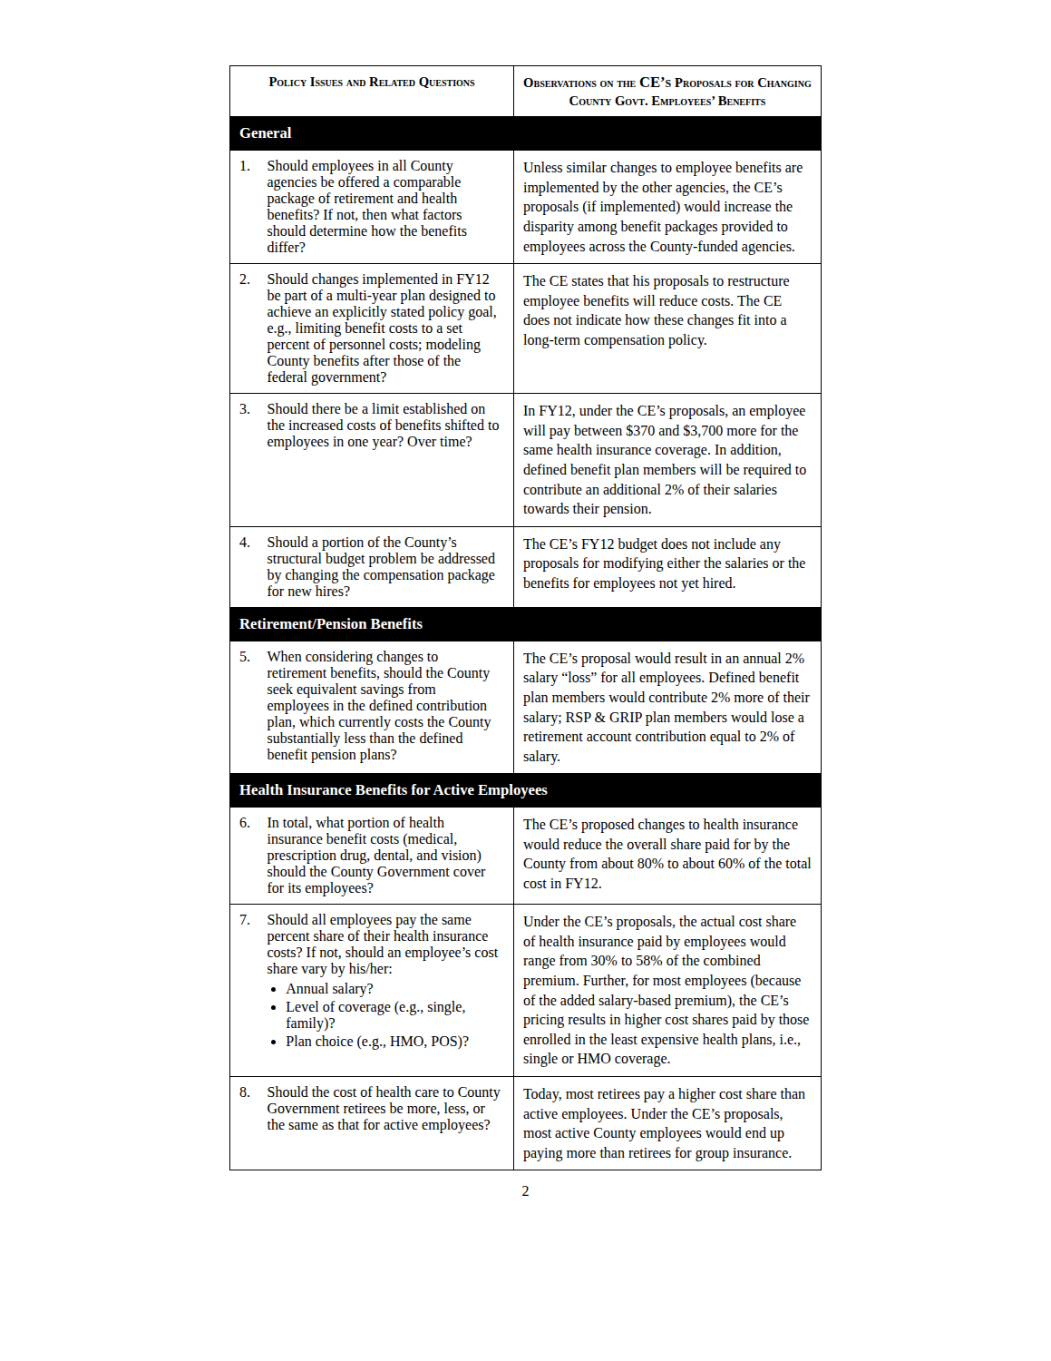| Policy Issues and Related Questions | Observations on the CE’s Proposals for Changing County Govt. Employees’ Benefits |
| --- | --- |
| General |
| 1. Should employees in all County agencies be offered a comparable package of retirement and health benefits? If not, then what factors should determine how the benefits differ? | Unless similar changes to employee benefits are implemented by the other agencies, the CE’s proposals (if implemented) would increase the disparity among benefit packages provided to employees across the County-funded agencies. |
| 2. Should changes implemented in FY12 be part of a multi-year plan designed to achieve an explicitly stated policy goal, e.g., limiting benefit costs to a set percent of personnel costs; modeling County benefits after those of the federal government? | The CE states that his proposals to restructure employee benefits will reduce costs. The CE does not indicate how these changes fit into a long-term compensation policy. |
| 3. Should there be a limit established on the increased costs of benefits shifted to employees in one year? Over time? | In FY12, under the CE’s proposals, an employee will pay between $370 and $3,700 more for the same health insurance coverage. In addition, defined benefit plan members will be required to contribute an additional 2% of their salaries towards their pension. |
| 4. Should a portion of the County’s structural budget problem be addressed by changing the compensation package for new hires? | The CE’s FY12 budget does not include any proposals for modifying either the salaries or the benefits for employees not yet hired. |
| Retirement/Pension Benefits |
| 5. When considering changes to retirement benefits, should the County seek equivalent savings from employees in the defined contribution plan, which currently costs the County substantially less than the defined benefit pension plans? | The CE’s proposal would result in an annual 2% salary “loss” for all employees. Defined benefit plan members would contribute 2% more of their salary; RSP & GRIP plan members would lose a retirement account contribution equal to 2% of salary. |
| Health Insurance Benefits for Active Employees |
| 6. In total, what portion of health insurance benefit costs (medical, prescription drug, dental, and vision) should the County Government cover for its employees? | The CE’s proposed changes to health insurance would reduce the overall share paid for by the County from about 80% to about 60% of the total cost in FY12. |
| 7. Should all employees pay the same percent share of their health insurance costs? If not, should an employee’s cost share vary by his/her: Annual salary? Level of coverage (e.g., single, family)? Plan choice (e.g., HMO, POS)? | Under the CE’s proposals, the actual cost share of health insurance paid by employees would range from 30% to 58% of the combined premium. Further, for most employees (because of the added salary-based premium), the CE’s pricing results in higher cost shares paid by those enrolled in the least expensive health plans, i.e., single or HMO coverage. |
| 8. Should the cost of health care to County Government retirees be more, less, or the same as that for active employees? | Today, most retirees pay a higher cost share than active employees. Under the CE’s proposals, most active County employees would end up paying more than retirees for group insurance. |
2